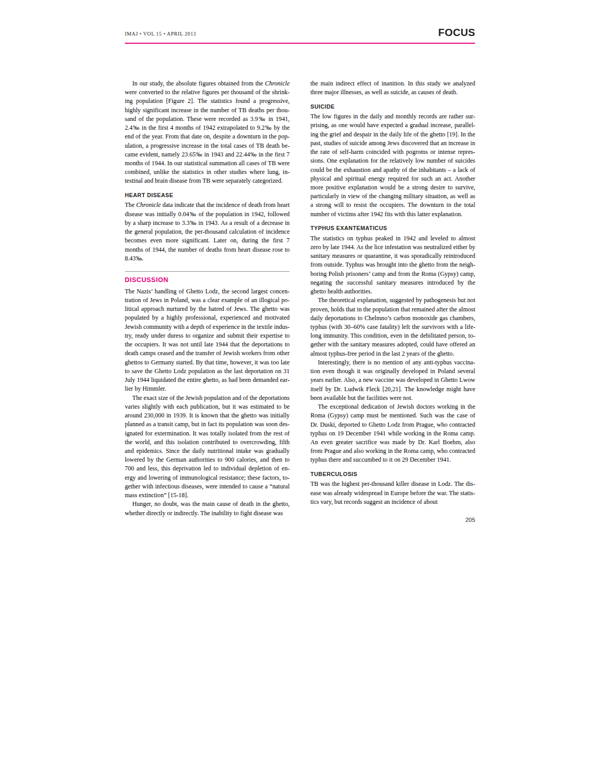IMAJ • VOL 15 • APRIL 2013
FOCUS
In our study, the absolute figures obtained from the Chronicle were converted to the relative figures per thousand of the shrinking population [Figure 2]. The statistics found a progressive, highly significant increase in the number of TB deaths per thousand of the population. These were recorded as 3.9‰ in 1941, 2.4‰ in the first 4 months of 1942 extrapolated to 9.2‰ by the end of the year. From that date on, despite a downturn in the population, a progressive increase in the total cases of TB death became evident, namely 23.65‰ in 1943 and 22.44‰ in the first 7 months of 1944. In our statistical summation all cases of TB were combined, unlike the statistics in other studies where lung, intestinal and brain disease from TB were separately categorized.
Heart disease
The Chronicle data indicate that the incidence of death from heart disease was initially 0.04‰ of the population in 1942, followed by a sharp increase to 3.3‰ in 1943. As a result of a decrease in the general population, the per-thousand calculation of incidence becomes even more significant. Later on, during the first 7 months of 1944, the number of deaths from heart disease rose to 8.43‰.
Discussion
The Nazis’ handling of Ghetto Lodz, the second largest concentration of Jews in Poland, was a clear example of an illogical political approach nurtured by the hatred of Jews. The ghetto was populated by a highly professional, experienced and motivated Jewish community with a depth of experience in the textile industry, ready under duress to organize and submit their expertise to the occupiers. It was not until late 1944 that the deportations to death camps ceased and the transfer of Jewish workers from other ghettos to Germany started. By that time, however, it was too late to save the Ghetto Lodz population as the last deportation on 31 July 1944 liquidated the entire ghetto, as had been demanded earlier by Himmler.
The exact size of the Jewish population and of the deportations varies slightly with each publication, but it was estimated to be around 230,000 in 1939. It is known that the ghetto was initially planned as a transit camp, but in fact its population was soon designated for extermination. It was totally isolated from the rest of the world, and this isolation contributed to overcrowding, filth and epidemics. Since the daily nutritional intake was gradually lowered by the German authorities to 900 calories, and then to 700 and less, this deprivation led to individual depletion of energy and lowering of immunological resistance; these factors, together with infectious diseases, were intended to cause a “natural mass extinction” [15-18].
Hunger, no doubt, was the main cause of death in the ghetto, whether directly or indirectly. The inability to fight disease was
the main indirect effect of inanition. In this study we analyzed three major illnesses, as well as suicide, as causes of death.
Suicide
The low figures in the daily and monthly records are rather surprising, as one would have expected a gradual increase, paralleling the grief and despair in the daily life of the ghetto [19]. In the past, studies of suicide among Jews discovered that an increase in the rate of self-harm coincided with pogroms or intense repressions. One explanation for the relatively low number of suicides could be the exhaustion and apathy of the inhabitants – a lack of physical and spiritual energy required for such an act. Another more positive explanation would be a strong desire to survive, particularly in view of the changing military situation, as well as a strong will to resist the occupiers. The downturn in the total number of victims after 1942 fits with this latter explanation.
Typhus exantematicus
The statistics on typhus peaked in 1942 and leveled to almost zero by late 1944. As the lice infestation was neutralized either by sanitary measures or quarantine, it was sporadically reintroduced from outside. Typhus was brought into the ghetto from the neighboring Polish prisoners’ camp and from the Roma (Gypsy) camp, negating the successful sanitary measures introduced by the ghetto health authorities.
The theoretical explanation, suggested by pathogenesis but not proven, holds that in the population that remained after the almost daily deportations to Chelmno’s carbon monoxide gas chambers, typhus (with 30–60% case fatality) left the survivors with a lifelong immunity. This condition, even in the debilitated person, together with the sanitary measures adopted, could have offered an almost typhus-free period in the last 2 years of the ghetto.
Interestingly, there is no mention of any anti-typhus vaccination even though it was originally developed in Poland several years earlier. Also, a new vaccine was developed in Ghetto Lwow itself by Dr. Ludwik Fleck [20,21]. The knowledge might have been available but the facilities were not.
The exceptional dedication of Jewish doctors working in the Roma (Gypsy) camp must be mentioned. Such was the case of Dr. Duski, deported to Ghetto Lodz from Prague, who contracted typhus on 19 December 1941 while working in the Roma camp. An even greater sacrifice was made by Dr. Karl Boehm, also from Prague and also working in the Roma camp, who contracted typhus there and succumbed to it on 29 December 1941.
Tuberculosis
TB was the highest per-thousand killer disease in Lodz. The disease was already widespread in Europe before the war. The statistics vary, but records suggest an incidence of about
205